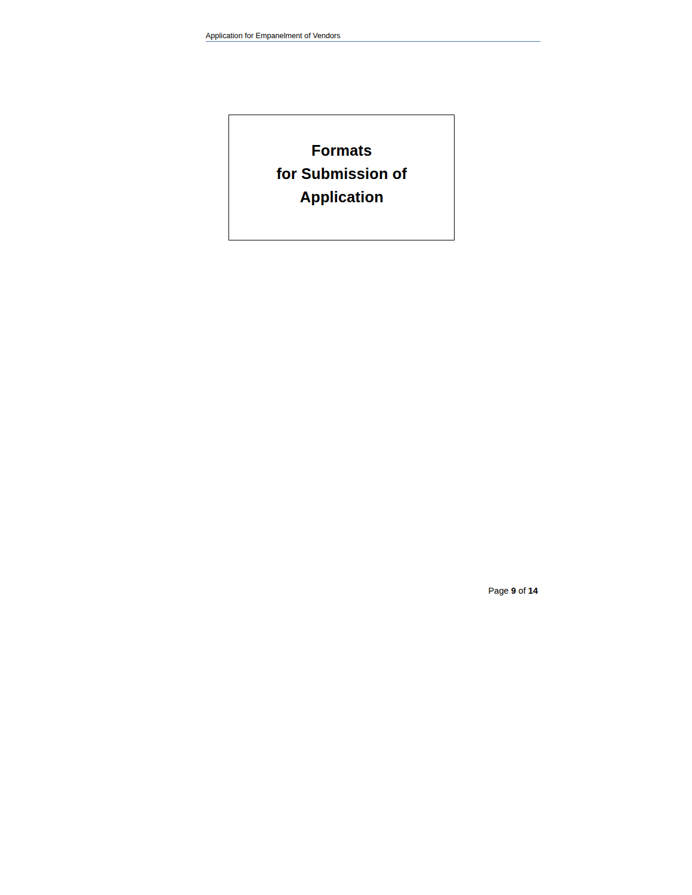Application for Empanelment of Vendors
Formats
for Submission of
Application
Page 9 of 14